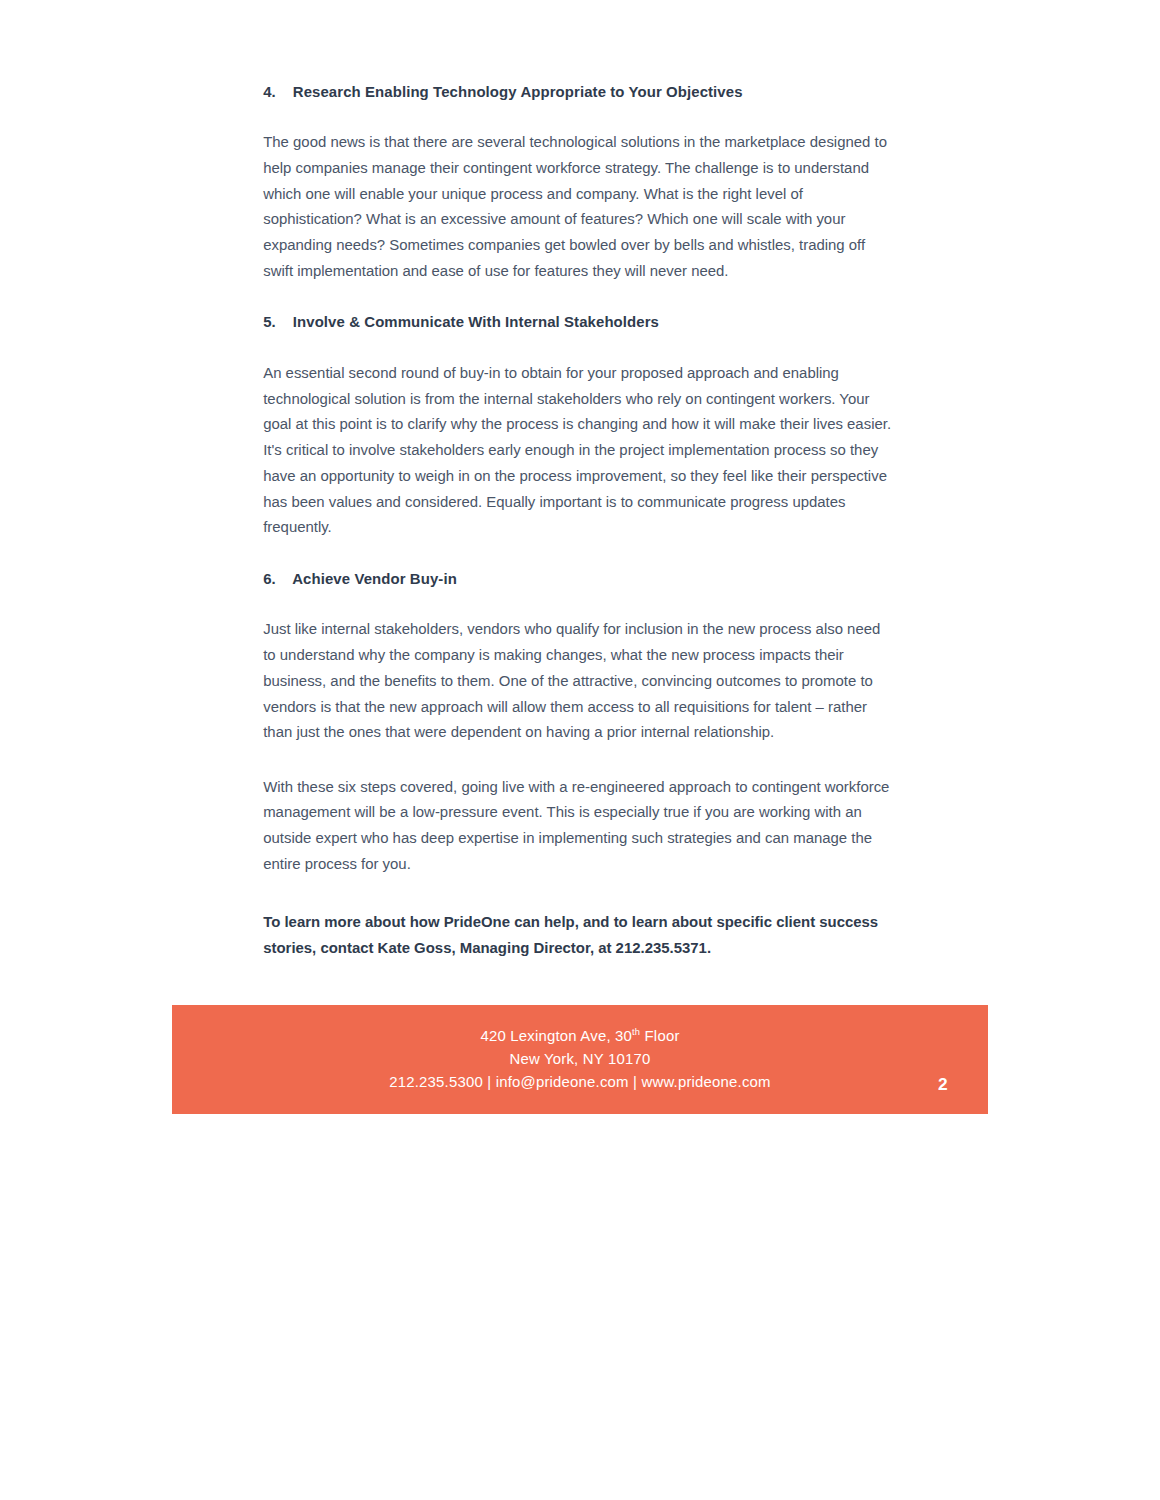4. Research Enabling Technology Appropriate to Your Objectives
The good news is that there are several technological solutions in the marketplace designed to help companies manage their contingent workforce strategy. The challenge is to understand which one will enable your unique process and company. What is the right level of sophistication? What is an excessive amount of features? Which one will scale with your expanding needs? Sometimes companies get bowled over by bells and whistles, trading off swift implementation and ease of use for features they will never need.
5. Involve & Communicate With Internal Stakeholders
An essential second round of buy-in to obtain for your proposed approach and enabling technological solution is from the internal stakeholders who rely on contingent workers. Your goal at this point is to clarify why the process is changing and how it will make their lives easier. It's critical to involve stakeholders early enough in the project implementation process so they have an opportunity to weigh in on the process improvement, so they feel like their perspective has been values and considered. Equally important is to communicate progress updates frequently.
6. Achieve Vendor Buy-in
Just like internal stakeholders, vendors who qualify for inclusion in the new process also need to understand why the company is making changes, what the new process impacts their business, and the benefits to them. One of the attractive, convincing outcomes to promote to vendors is that the new approach will allow them access to all requisitions for talent – rather than just the ones that were dependent on having a prior internal relationship.
With these six steps covered, going live with a re-engineered approach to contingent workforce management will be a low-pressure event. This is especially true if you are working with an outside expert who has deep expertise in implementing such strategies and can manage the entire process for you.
To learn more about how PrideOne can help, and to learn about specific client success stories, contact Kate Goss, Managing Director, at 212.235.5371.
420 Lexington Ave, 30th Floor
New York, NY 10170
212.235.5300 | info@prideone.com | www.prideone.com
2